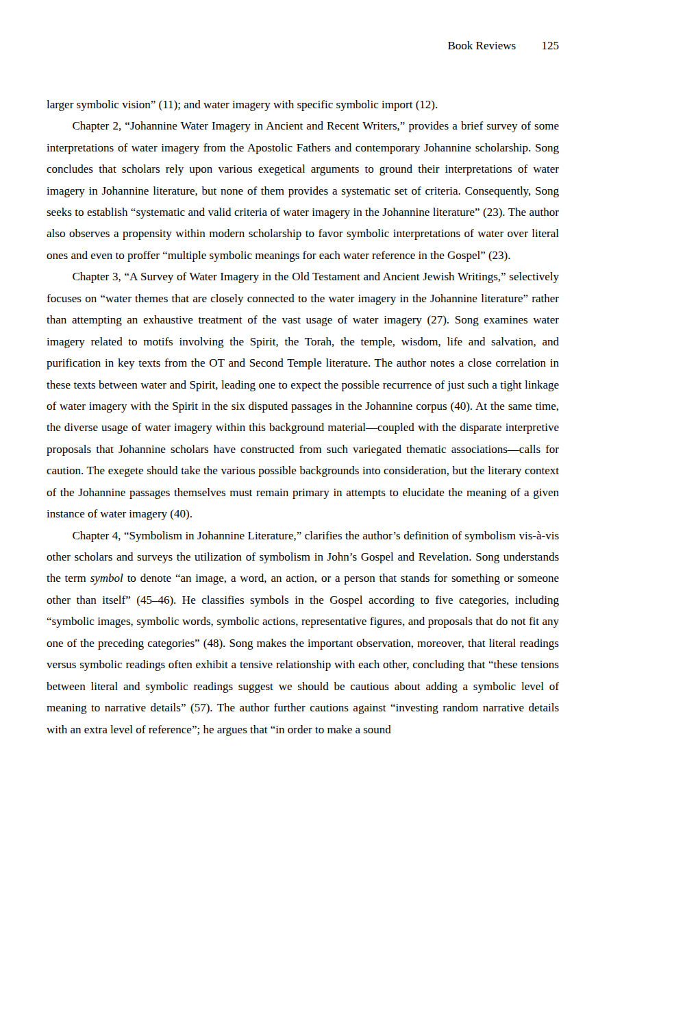Book Reviews 125
larger symbolic vision” (11); and water imagery with specific symbolic import (12).
Chapter 2, “Johannine Water Imagery in Ancient and Recent Writers,” provides a brief survey of some interpretations of water imagery from the Apostolic Fathers and contemporary Johannine scholarship. Song concludes that scholars rely upon various exegetical arguments to ground their interpretations of water imagery in Johannine literature, but none of them provides a systematic set of criteria. Consequently, Song seeks to establish “systematic and valid criteria of water imagery in the Johannine literature” (23). The author also observes a propensity within modern scholarship to favor symbolic interpretations of water over literal ones and even to proffer “multiple symbolic meanings for each water reference in the Gospel” (23).
Chapter 3, “A Survey of Water Imagery in the Old Testament and Ancient Jewish Writings,” selectively focuses on “water themes that are closely connected to the water imagery in the Johannine literature” rather than attempting an exhaustive treatment of the vast usage of water imagery (27). Song examines water imagery related to motifs involving the Spirit, the Torah, the temple, wisdom, life and salvation, and purification in key texts from the OT and Second Temple literature. The author notes a close correlation in these texts between water and Spirit, leading one to expect the possible recurrence of just such a tight linkage of water imagery with the Spirit in the six disputed passages in the Johannine corpus (40). At the same time, the diverse usage of water imagery within this background material—coupled with the disparate interpretive proposals that Johannine scholars have constructed from such variegated thematic associations—calls for caution. The exegete should take the various possible backgrounds into consideration, but the literary context of the Johannine passages themselves must remain primary in attempts to elucidate the meaning of a given instance of water imagery (40).
Chapter 4, “Symbolism in Johannine Literature,” clarifies the author’s definition of symbolism vis-à-vis other scholars and surveys the utilization of symbolism in John’s Gospel and Revelation. Song understands the term symbol to denote “an image, a word, an action, or a person that stands for something or someone other than itself” (45–46). He classifies symbols in the Gospel according to five categories, including “symbolic images, symbolic words, symbolic actions, representative figures, and proposals that do not fit any one of the preceding categories” (48). Song makes the important observation, moreover, that literal readings versus symbolic readings often exhibit a tensive relationship with each other, concluding that “these tensions between literal and symbolic readings suggest we should be cautious about adding a symbolic level of meaning to narrative details” (57). The author further cautions against “investing random narrative details with an extra level of reference”; he argues that “in order to make a sound